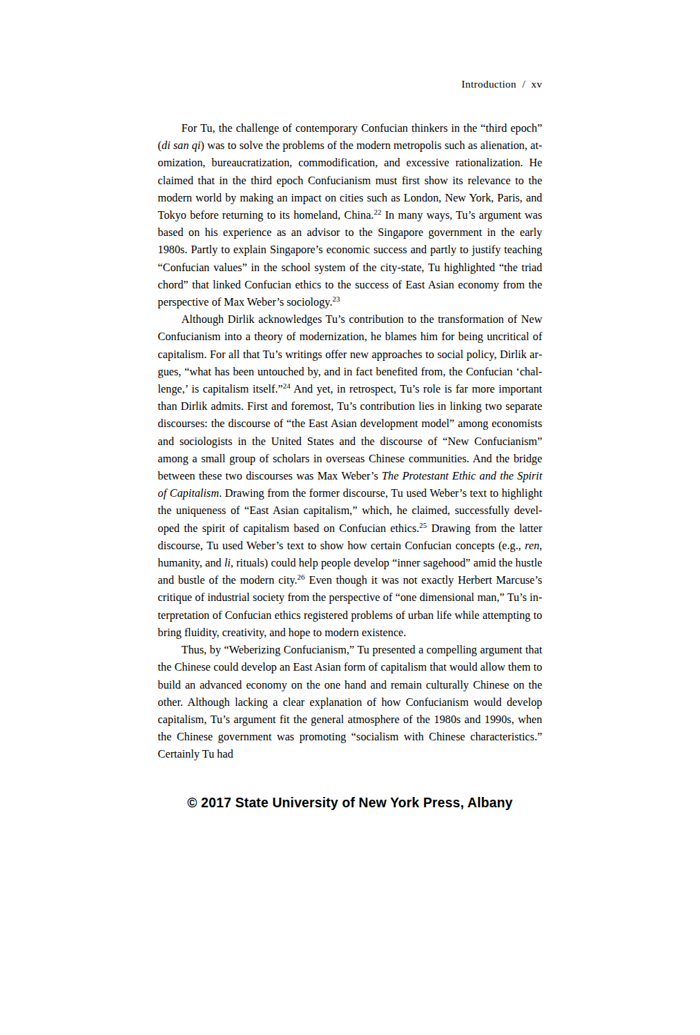Introduction/xv
For Tu, the challenge of contemporary Confucian thinkers in the “third epoch” (di san qi) was to solve the problems of the modern metropolis such as alienation, atomization, bureaucratization, commodification, and excessive rationalization. He claimed that in the third epoch Confucianism must first show its relevance to the modern world by making an impact on cities such as London, New York, Paris, and Tokyo before returning to its homeland, China.22 In many ways, Tu’s argument was based on his experience as an advisor to the Singapore government in the early 1980s. Partly to explain Singapore’s economic success and partly to justify teaching “Confucian values” in the school system of the city-state, Tu highlighted “the triad chord” that linked Confucian ethics to the success of East Asian economy from the perspective of Max Weber’s sociology.23
Although Dirlik acknowledges Tu’s contribution to the transformation of New Confucianism into a theory of modernization, he blames him for being uncritical of capitalism. For all that Tu’s writings offer new approaches to social policy, Dirlik argues, “what has been untouched by, and in fact benefited from, the Confucian ‘challenge,’ is capitalism itself.”24 And yet, in retrospect, Tu’s role is far more important than Dirlik admits. First and foremost, Tu’s contribution lies in linking two separate discourses: the discourse of “the East Asian development model” among economists and sociologists in the United States and the discourse of “New Confucianism” among a small group of scholars in overseas Chinese communities. And the bridge between these two discourses was Max Weber’s The Protestant Ethic and the Spirit of Capitalism. Drawing from the former discourse, Tu used Weber’s text to highlight the uniqueness of “East Asian capitalism,” which, he claimed, successfully developed the spirit of capitalism based on Confucian ethics.25 Drawing from the latter discourse, Tu used Weber’s text to show how certain Confucian concepts (e.g., ren, humanity, and li, rituals) could help people develop “inner sagehood” amid the hustle and bustle of the modern city.26 Even though it was not exactly Herbert Marcuse’s critique of industrial society from the perspective of “one dimensional man,” Tu’s interpretation of Confucian ethics registered problems of urban life while attempting to bring fluidity, creativity, and hope to modern existence.
Thus, by “Weberizing Confucianism,” Tu presented a compelling argument that the Chinese could develop an East Asian form of capitalism that would allow them to build an advanced economy on the one hand and remain culturally Chinese on the other. Although lacking a clear explanation of how Confucianism would develop capitalism, Tu’s argument fit the general atmosphere of the 1980s and 1990s, when the Chinese government was promoting “socialism with Chinese characteristics.” Certainly Tu had
© 2017 State University of New York Press, Albany